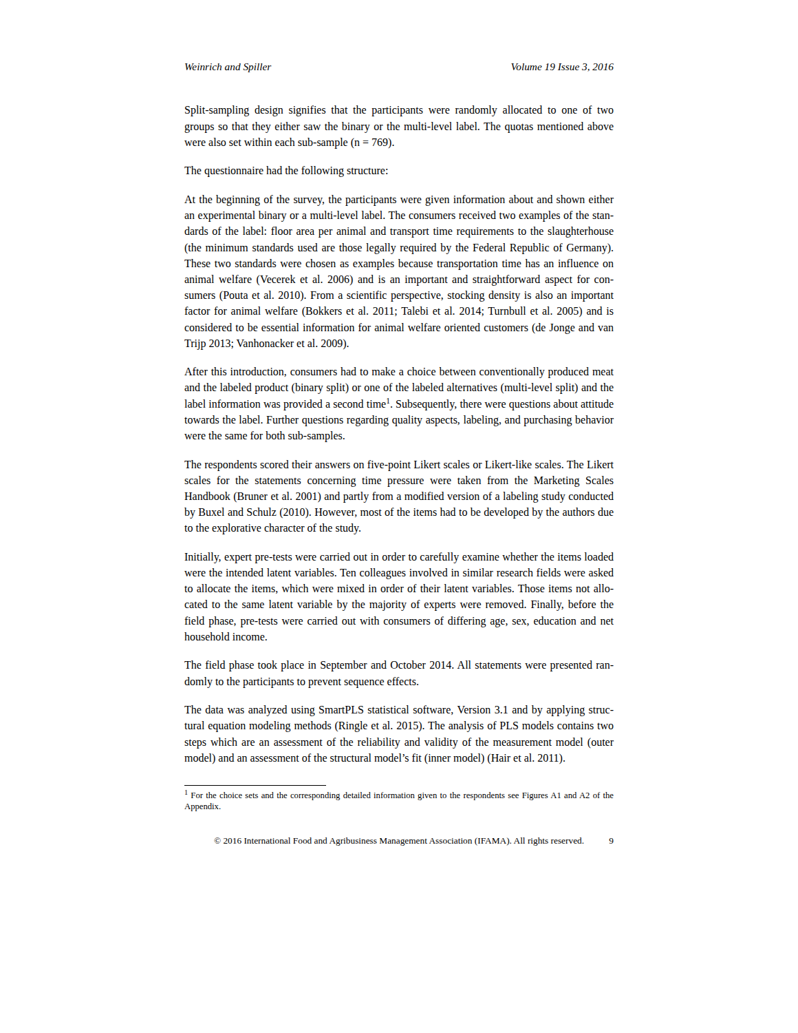Weinrich and Spiller
Volume 19 Issue 3, 2016
Split-sampling design signifies that the participants were randomly allocated to one of two groups so that they either saw the binary or the multi-level label. The quotas mentioned above were also set within each sub-sample (n = 769).
The questionnaire had the following structure:
At the beginning of the survey, the participants were given information about and shown either an experimental binary or a multi-level label. The consumers received two examples of the standards of the label: floor area per animal and transport time requirements to the slaughterhouse (the minimum standards used are those legally required by the Federal Republic of Germany). These two standards were chosen as examples because transportation time has an influence on animal welfare (Vecerek et al. 2006) and is an important and straightforward aspect for consumers (Pouta et al. 2010). From a scientific perspective, stocking density is also an important factor for animal welfare (Bokkers et al. 2011; Talebi et al. 2014; Turnbull et al. 2005) and is considered to be essential information for animal welfare oriented customers (de Jonge and van Trijp 2013; Vanhonacker et al. 2009).
After this introduction, consumers had to make a choice between conventionally produced meat and the labeled product (binary split) or one of the labeled alternatives (multi-level split) and the label information was provided a second time1. Subsequently, there were questions about attitude towards the label. Further questions regarding quality aspects, labeling, and purchasing behavior were the same for both sub-samples.
The respondents scored their answers on five-point Likert scales or Likert-like scales. The Likert scales for the statements concerning time pressure were taken from the Marketing Scales Handbook (Bruner et al. 2001) and partly from a modified version of a labeling study conducted by Buxel and Schulz (2010). However, most of the items had to be developed by the authors due to the explorative character of the study.
Initially, expert pre-tests were carried out in order to carefully examine whether the items loaded were the intended latent variables. Ten colleagues involved in similar research fields were asked to allocate the items, which were mixed in order of their latent variables. Those items not allocated to the same latent variable by the majority of experts were removed. Finally, before the field phase, pre-tests were carried out with consumers of differing age, sex, education and net household income.
The field phase took place in September and October 2014. All statements were presented randomly to the participants to prevent sequence effects.
The data was analyzed using SmartPLS statistical software, Version 3.1 and by applying structural equation modeling methods (Ringle et al. 2015). The analysis of PLS models contains two steps which are an assessment of the reliability and validity of the measurement model (outer model) and an assessment of the structural model’s fit (inner model) (Hair et al. 2011).
1 For the choice sets and the corresponding detailed information given to the respondents see Figures A1 and A2 of the Appendix.
© 2016 International Food and Agribusiness Management Association (IFAMA). All rights reserved. 9